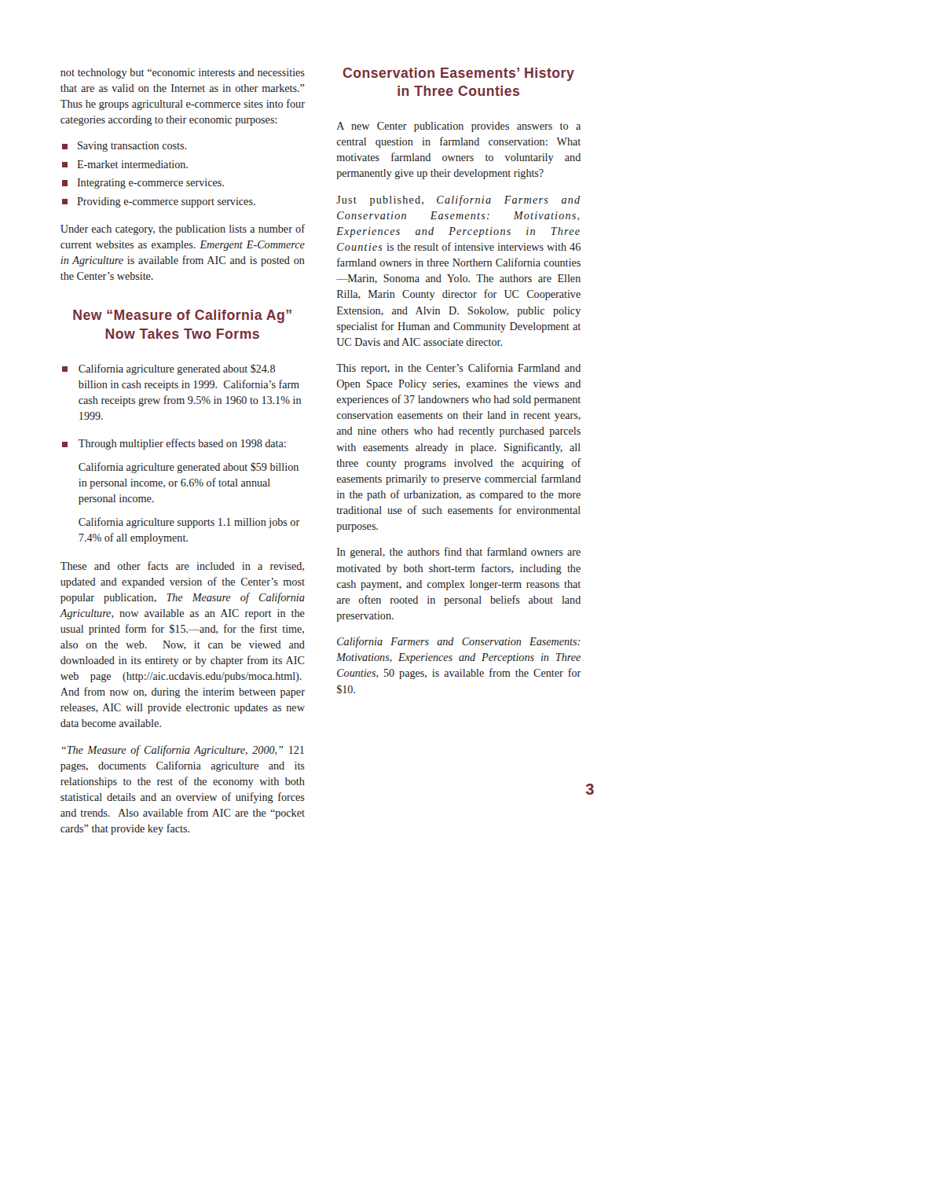not technology but “economic interests and necessities that are as valid on the Internet as in other markets.” Thus he groups agricultural e-commerce sites into four categories according to their economic purposes:
Saving transaction costs.
E-market intermediation.
Integrating e-commerce services.
Providing e-commerce support services.
Under each category, the publication lists a number of current websites as examples. Emergent E-Commerce in Agriculture is available from AIC and is posted on the Center’s website.
New “Measure of California Ag”
Now Takes Two Forms
California agriculture generated about $24.8 billion in cash receipts in 1999. California’s farm cash receipts grew from 9.5% in 1960 to 13.1% in 1999.
Through multiplier effects based on 1998 data:
California agriculture generated about $59 billion in personal income, or 6.6% of total annual personal income.
California agriculture supports 1.1 million jobs or 7.4% of all employment.
These and other facts are included in a revised, updated and expanded version of the Center’s most popular publication, The Measure of California Agriculture, now available as an AIC report in the usual printed form for $15.—and, for the first time, also on the web. Now, it can be viewed and downloaded in its entirety or by chapter from its AIC web page (http://aic.ucdavis.edu/pubs/moca.html). And from now on, during the interim between paper releases, AIC will provide electronic updates as new data become available.
“The Measure of California Agriculture, 2000,” 121 pages, documents California agriculture and its relationships to the rest of the economy with both statistical details and an overview of unifying forces and trends. Also available from AIC are the “pocket cards” that provide key facts.
Conservation Easements’ History
in Three Counties
A new Center publication provides answers to a central question in farmland conservation: What motivates farmland owners to voluntarily and permanently give up their development rights?
Just published, California Farmers and Conservation Easements: Motivations, Experiences and Perceptions in Three Counties is the result of intensive interviews with 46 farmland owners in three Northern California counties—Marin, Sonoma and Yolo. The authors are Ellen Rilla, Marin County director for UC Cooperative Extension, and Alvin D. Sokolow, public policy specialist for Human and Community Development at UC Davis and AIC associate director.
This report, in the Center’s California Farmland and Open Space Policy series, examines the views and experiences of 37 landowners who had sold permanent conservation easements on their land in recent years, and nine others who had recently purchased parcels with easements already in place. Significantly, all three county programs involved the acquiring of easements primarily to preserve commercial farmland in the path of urbanization, as compared to the more traditional use of such easements for environmental purposes.
In general, the authors find that farmland owners are motivated by both short-term factors, including the cash payment, and complex longer-term reasons that are often rooted in personal beliefs about land preservation.
California Farmers and Conservation Easements: Motivations, Experiences and Perceptions in Three Counties, 50 pages, is available from the Center for $10.
3